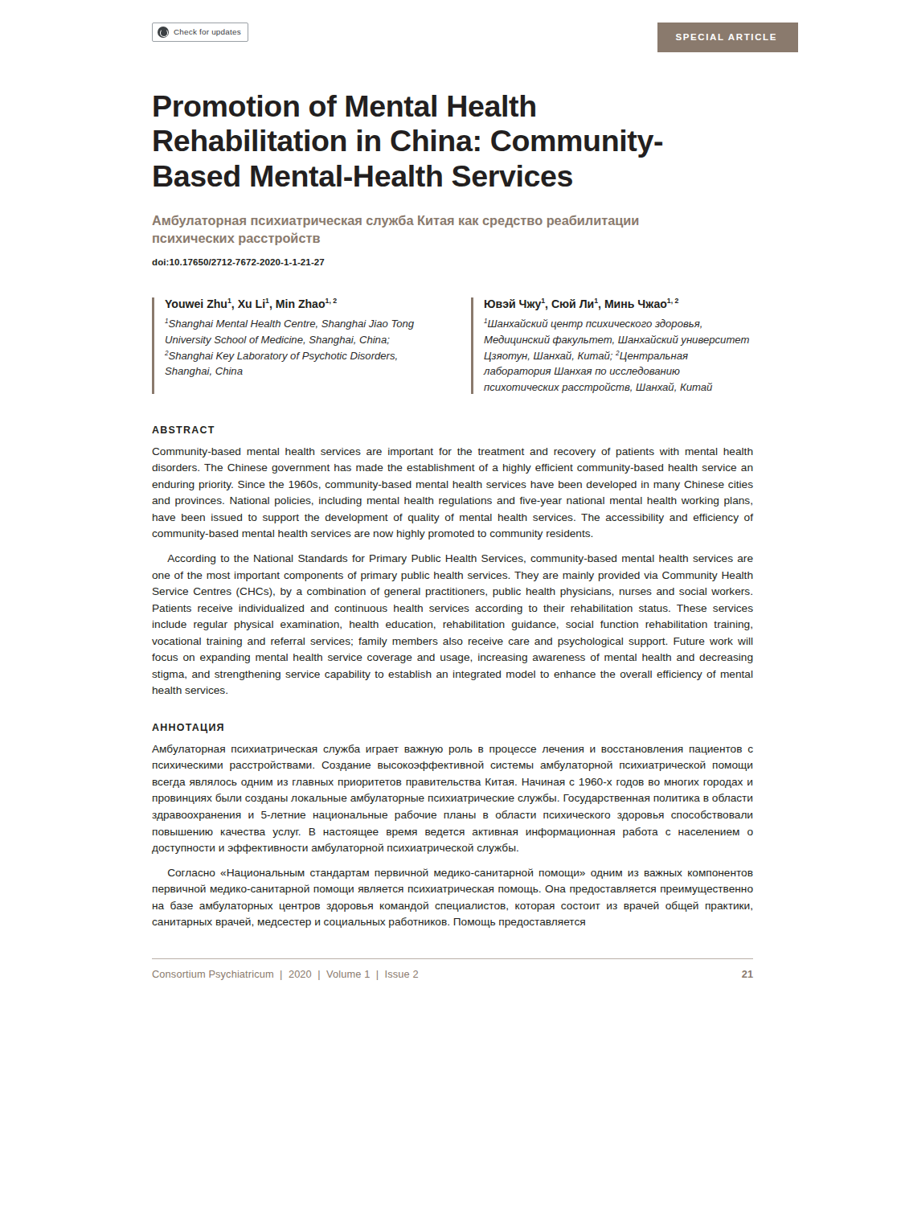Check for updates
Special Article
Promotion of Mental Health Rehabilitation in China: Community-Based Mental-Health Services
Амбулаторная психиатрическая служба Китая как средство реабилитации психических расстройств
doi:10.17650/2712-7672-2020-1-1-21-27
Youwei Zhu1, Xu Li1, Min Zhao1, 2
1Shanghai Mental Health Centre, Shanghai Jiao Tong University School of Medicine, Shanghai, China; 2Shanghai Key Laboratory of Psychotic Disorders, Shanghai, China
Ювэй Чжу1, Сюй Ли1, Минь Чжао1, 2
1Шанхайский центр психического здоровья, Медицинский факультет, Шанхайский университет Цзяотун, Шанхай, Китай; 2Центральная лаборатория Шанхая по исследованию психотических расстройств, Шанхай, Китай
Abstract
Community-based mental health services are important for the treatment and recovery of patients with mental health disorders. The Chinese government has made the establishment of a highly efficient community-based health service an enduring priority. Since the 1960s, community-based mental health services have been developed in many Chinese cities and provinces. National policies, including mental health regulations and five-year national mental health working plans, have been issued to support the development of quality of mental health services. The accessibility and efficiency of community-based mental health services are now highly promoted to community residents.
According to the National Standards for Primary Public Health Services, community-based mental health services are one of the most important components of primary public health services. They are mainly provided via Community Health Service Centres (CHCs), by a combination of general practitioners, public health physicians, nurses and social workers. Patients receive individualized and continuous health services according to their rehabilitation status. These services include regular physical examination, health education, rehabilitation guidance, social function rehabilitation training, vocational training and referral services; family members also receive care and psychological support. Future work will focus on expanding mental health service coverage and usage, increasing awareness of mental health and decreasing stigma, and strengthening service capability to establish an integrated model to enhance the overall efficiency of mental health services.
Аннотация
Амбулаторная психиатрическая служба играет важную роль в процессе лечения и восстановления пациентов с психическими расстройствами. Создание высокоэффективной системы амбулаторной психиатрической помощи всегда являлось одним из главных приоритетов правительства Китая. Начиная с 1960-х годов во многих городах и провинциях были созданы локальные амбулаторные психиатрические службы. Государственная политика в области здравоохранения и 5-летние национальные рабочие планы в области психического здоровья способствовали повышению качества услуг. В настоящее время ведется активная информационная работа с населением о доступности и эффективности амбулаторной психиатрической службы.
Согласно «Национальным стандартам первичной медико-санитарной помощи» одним из важных компонентов первичной медико-санитарной помощи является психиатрическая помощь. Она предоставляется преимущественно на базе амбулаторных центров здоровья командой специалистов, которая состоит из врачей общей практики, санитарных врачей, медсестер и социальных работников. Помощь предоставляется
Consortium Psychiatricum | 2020 | Volume 1 | Issue 2
21